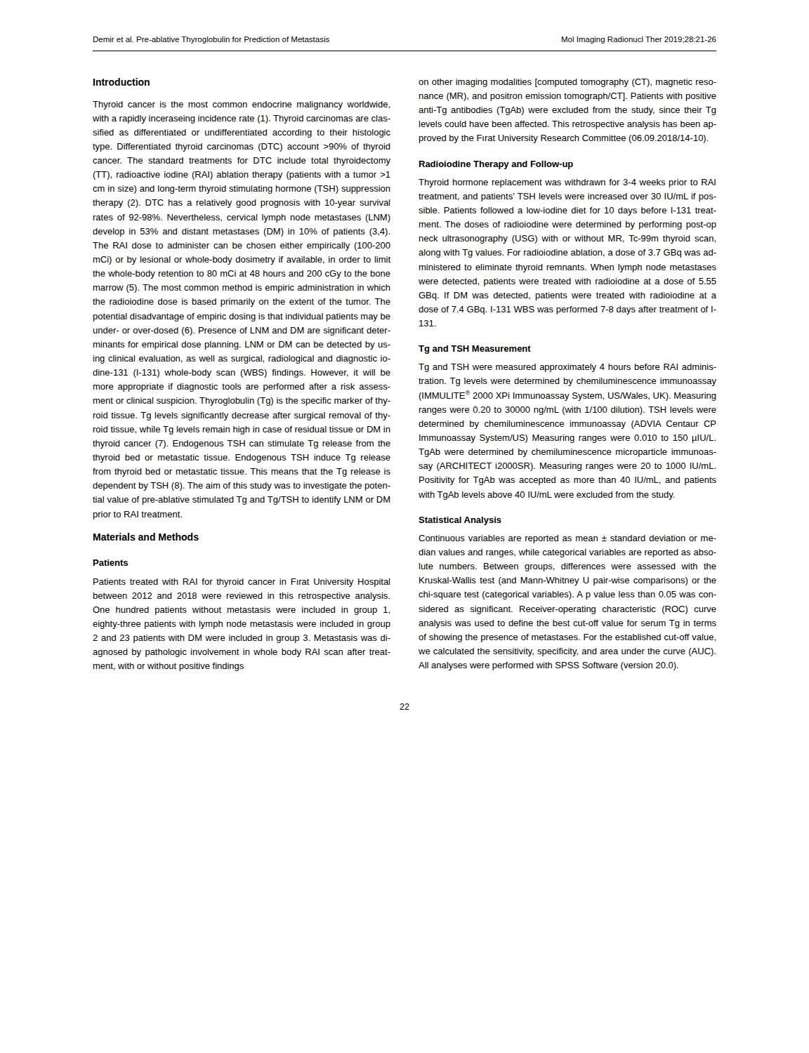Demir et al. Pre-ablative Thyroglobulin for Prediction of Metastasis
Mol Imaging Radionucl Ther 2019;28:21-26
Introduction
Thyroid cancer is the most common endocrine malignancy worldwide, with a rapidly inceraseing incidence rate (1). Thyroid carcinomas are classified as differentiated or undifferentiated according to their histologic type. Differentiated thyroid carcinomas (DTC) account >90% of thyroid cancer. The standard treatments for DTC include total thyroidectomy (TT), radioactive iodine (RAI) ablation therapy (patients with a tumor >1 cm in size) and long-term thyroid stimulating hormone (TSH) suppression therapy (2). DTC has a relatively good prognosis with 10-year survival rates of 92-98%. Nevertheless, cervical lymph node metastases (LNM) develop in 53% and distant metastases (DM) in 10% of patients (3,4). The RAI dose to administer can be chosen either empirically (100-200 mCi) or by lesional or whole-body dosimetry if available, in order to limit the whole-body retention to 80 mCi at 48 hours and 200 cGy to the bone marrow (5). The most common method is empiric administration in which the radioiodine dose is based primarily on the extent of the tumor. The potential disadvantage of empiric dosing is that individual patients may be under- or over-dosed (6). Presence of LNM and DM are significant determinants for empirical dose planning. LNM or DM can be detected by using clinical evaluation, as well as surgical, radiological and diagnostic iodine-131 (I-131) whole-body scan (WBS) findings. However, it will be more appropriate if diagnostic tools are performed after a risk assessment or clinical suspicion. Thyroglobulin (Tg) is the specific marker of thyroid tissue. Tg levels significantly decrease after surgical removal of thyroid tissue, while Tg levels remain high in case of residual tissue or DM in thyroid cancer (7). Endogenous TSH can stimulate Tg release from the thyroid bed or metastatic tissue. Endogenous TSH induce Tg release from thyroid bed or metastatic tissue. This means that the Tg release is dependent by TSH (8). The aim of this study was to investigate the potential value of pre-ablative stimulated Tg and Tg/TSH to identify LNM or DM prior to RAI treatment.
Materials and Methods
Patients
Patients treated with RAI for thyroid cancer in Fırat University Hospital between 2012 and 2018 were reviewed in this retrospective analysis. One hundred patients without metastasis were included in group 1, eighty-three patients with lymph node metastasis were included in group 2 and 23 patients with DM were included in group 3. Metastasis was diagnosed by pathologic involvement in whole body RAI scan after treatment, with or without positive findings
on other imaging modalities [computed tomography (CT), magnetic resonance (MR), and positron emission tomograph/CT]. Patients with positive anti-Tg antibodies (TgAb) were excluded from the study, since their Tg levels could have been affected. This retrospective analysis has been approved by the Fırat University Research Committee (06.09.2018/14-10).
Radioiodine Therapy and Follow-up
Thyroid hormone replacement was withdrawn for 3-4 weeks prior to RAI treatment, and patients' TSH levels were increased over 30 IU/mL if possible. Patients followed a low-iodine diet for 10 days before I-131 treatment. The doses of radioiodine were determined by performing post-op neck ultrasonography (USG) with or without MR, Tc-99m thyroid scan, along with Tg values. For radioiodine ablation, a dose of 3.7 GBq was administered to eliminate thyroid remnants. When lymph node metastases were detected, patients were treated with radioiodine at a dose of 5.55 GBq. If DM was detected, patients were treated with radioiodine at a dose of 7.4 GBq. I-131 WBS was performed 7-8 days after treatment of I-131.
Tg and TSH Measurement
Tg and TSH were measured approximately 4 hours before RAI administration. Tg levels were determined by chemiluminescence immunoassay (IMMULITE® 2000 XPi Immunoassay System, US/Wales, UK). Measuring ranges were 0.20 to 30000 ng/mL (with 1/100 dilution). TSH levels were determined by chemiluminescence immunoassay (ADVIA Centaur CP Immunoassay System/US) Measuring ranges were 0.010 to 150 µIU/L. TgAb were determined by chemiluminescence microparticle immunoassay (ARCHITECT i2000SR). Measuring ranges were 20 to 1000 IU/mL. Positivity for TgAb was accepted as more than 40 IU/mL, and patients with TgAb levels above 40 IU/mL were excluded from the study.
Statistical Analysis
Continuous variables are reported as mean ± standard deviation or median values and ranges, while categorical variables are reported as absolute numbers. Between groups, differences were assessed with the Kruskal-Wallis test (and Mann-Whitney U pair-wise comparisons) or the chi-square test (categorical variables). A p value less than 0.05 was considered as significant. Receiver-operating characteristic (ROC) curve analysis was used to define the best cut-off value for serum Tg in terms of showing the presence of metastases. For the established cut-off value, we calculated the sensitivity, specificity, and area under the curve (AUC). All analyses were performed with SPSS Software (version 20.0).
22